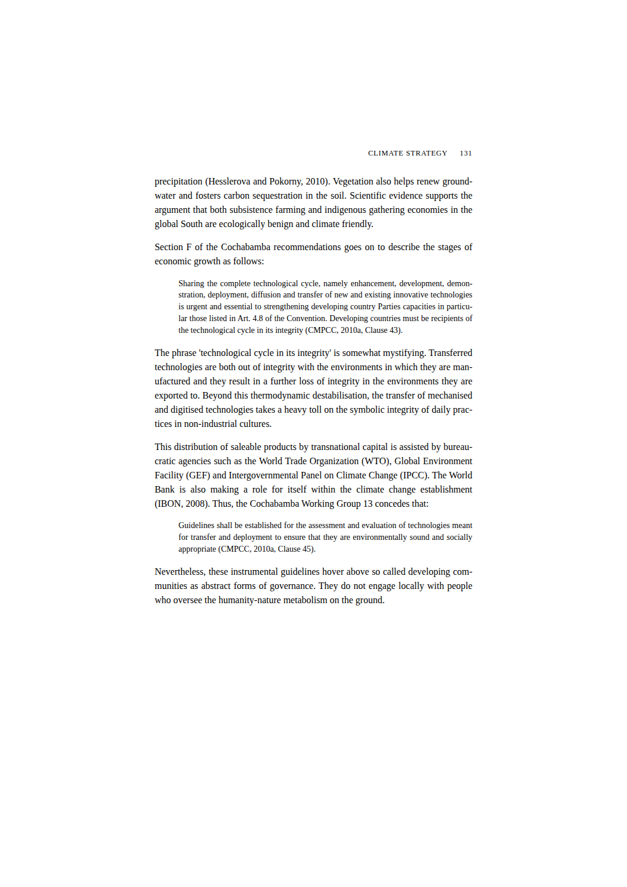CLIMATE STRATEGY131
precipitation (Hesslerova and Pokorny, 2010). Vegetation also helps renew groundwater and fosters carbon sequestration in the soil. Scientific evidence supports the argument that both subsistence farming and indigenous gathering economies in the global South are ecologically benign and climate friendly.
Section F of the Cochabamba recommendations goes on to describe the stages of economic growth as follows:
Sharing the complete technological cycle, namely enhancement, development, demonstration, deployment, diffusion and transfer of new and existing innovative technologies is urgent and essential to strengthening developing country Parties capacities in particular those listed in Art. 4.8 of the Convention. Developing countries must be recipients of the technological cycle in its integrity (CMPCC, 2010a, Clause 43).
The phrase 'technological cycle in its integrity' is somewhat mystifying. Transferred technologies are both out of integrity with the environments in which they are manufactured and they result in a further loss of integrity in the environments they are exported to. Beyond this thermodynamic destabilisation, the transfer of mechanised and digitised technologies takes a heavy toll on the symbolic integrity of daily practices in non-industrial cultures.
This distribution of saleable products by transnational capital is assisted by bureaucratic agencies such as the World Trade Organization (WTO), Global Environment Facility (GEF) and Intergovernmental Panel on Climate Change (IPCC). The World Bank is also making a role for itself within the climate change establishment (IBON, 2008). Thus, the Cochabamba Working Group 13 concedes that:
Guidelines shall be established for the assessment and evaluation of technologies meant for transfer and deployment to ensure that they are environmentally sound and socially appropriate (CMPCC, 2010a, Clause 45).
Nevertheless, these instrumental guidelines hover above so called developing communities as abstract forms of governance. They do not engage locally with people who oversee the humanity-nature metabolism on the ground.